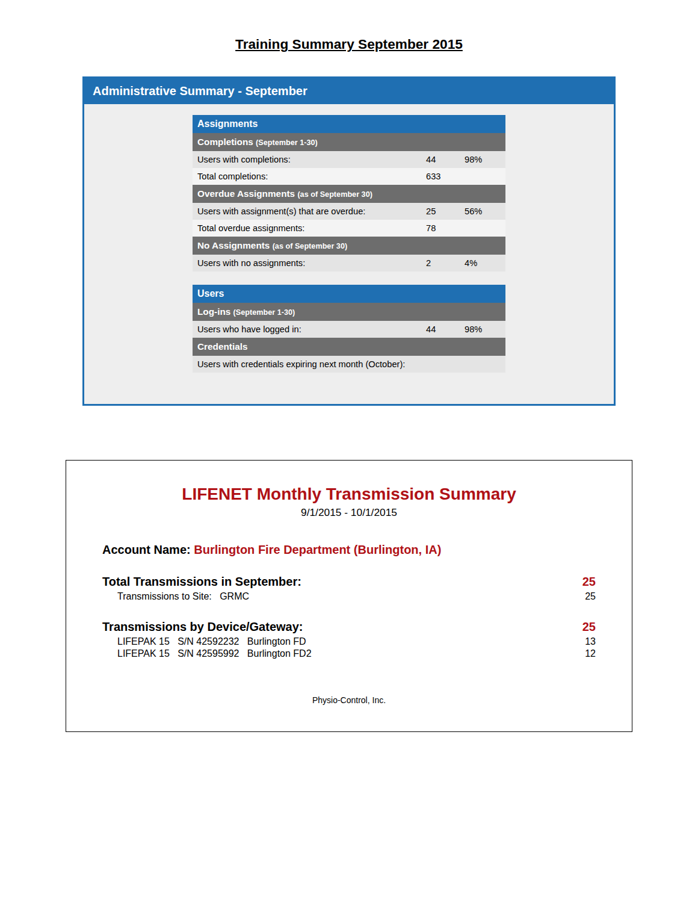Training Summary September 2015
Administrative Summary - September
| Assignments |
| --- |
| Completions (September 1-30) |
| Users with completions: | 44 | 98% |
| Total completions: | 633 | |
| Overdue Assignments (as of September 30) |
| Users with assignment(s) that are overdue: | 25 | 56% |
| Total overdue assignments: | 78 | |
| No Assignments (as of September 30) |
| Users with no assignments: | 2 | 4% |
| Users |
| --- |
| Log-ins (September 1-30) |
| Users who have logged in: | 44 | 98% |
| Credentials |
| Users with credentials expiring next month (October): | | |
LIFENET Monthly Transmission Summary
9/1/2015 - 10/1/2015
Account Name: Burlington Fire Department (Burlington, IA)
Total Transmissions in September: 25
Transmissions to Site: GRMC 25
Transmissions by Device/Gateway: 25
LIFEPAK 15 S/N 42592232 Burlington FD 13
LIFEPAK 15 S/N 42595992 Burlington FD2 12
Physio-Control, Inc.